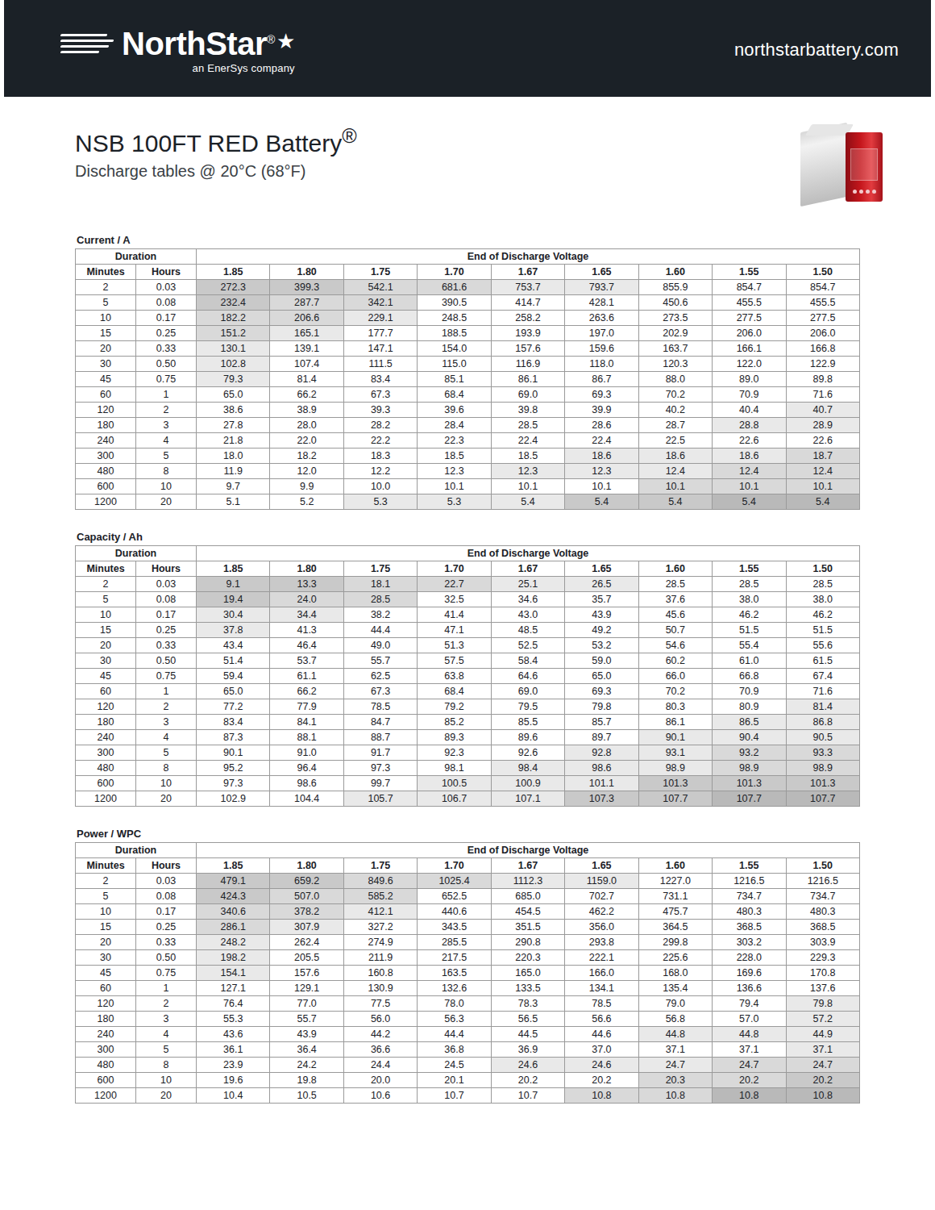NorthStar® ★
an EnerSys company
northstarbattery.com
NSB 100FT RED Battery®
Discharge tables @ 20°C (68°F)
Current / A
| Duration | End of Discharge Voltage |
| --- | --- |
| Minutes | Hours | 1.85 | 1.80 | 1.75 | 1.70 | 1.67 | 1.65 | 1.60 | 1.55 | 1.50 |
| 2 | 0.03 | 272.3 | 399.3 | 542.1 | 681.6 | 753.7 | 793.7 | 855.9 | 854.7 | 854.7 |
| 5 | 0.08 | 232.4 | 287.7 | 342.1 | 390.5 | 414.7 | 428.1 | 450.6 | 455.5 | 455.5 |
| 10 | 0.17 | 182.2 | 206.6 | 229.1 | 248.5 | 258.2 | 263.6 | 273.5 | 277.5 | 277.5 |
| 15 | 0.25 | 151.2 | 165.1 | 177.7 | 188.5 | 193.9 | 197.0 | 202.9 | 206.0 | 206.0 |
| 20 | 0.33 | 130.1 | 139.1 | 147.1 | 154.0 | 157.6 | 159.6 | 163.7 | 166.1 | 166.8 |
| 30 | 0.50 | 102.8 | 107.4 | 111.5 | 115.0 | 116.9 | 118.0 | 120.3 | 122.0 | 122.9 |
| 45 | 0.75 | 79.3 | 81.4 | 83.4 | 85.1 | 86.1 | 86.7 | 88.0 | 89.0 | 89.8 |
| 60 | 1 | 65.0 | 66.2 | 67.3 | 68.4 | 69.0 | 69.3 | 70.2 | 70.9 | 71.6 |
| 120 | 2 | 38.6 | 38.9 | 39.3 | 39.6 | 39.8 | 39.9 | 40.2 | 40.4 | 40.7 |
| 180 | 3 | 27.8 | 28.0 | 28.2 | 28.4 | 28.5 | 28.6 | 28.7 | 28.8 | 28.9 |
| 240 | 4 | 21.8 | 22.0 | 22.2 | 22.3 | 22.4 | 22.4 | 22.5 | 22.6 | 22.6 |
| 300 | 5 | 18.0 | 18.2 | 18.3 | 18.5 | 18.5 | 18.6 | 18.6 | 18.6 | 18.7 |
| 480 | 8 | 11.9 | 12.0 | 12.2 | 12.3 | 12.3 | 12.3 | 12.4 | 12.4 | 12.4 |
| 600 | 10 | 9.7 | 9.9 | 10.0 | 10.1 | 10.1 | 10.1 | 10.1 | 10.1 | 10.1 |
| 1200 | 20 | 5.1 | 5.2 | 5.3 | 5.3 | 5.4 | 5.4 | 5.4 | 5.4 | 5.4 |
Capacity / Ah
| Duration | End of Discharge Voltage |
| --- | --- |
| Minutes | Hours | 1.85 | 1.80 | 1.75 | 1.70 | 1.67 | 1.65 | 1.60 | 1.55 | 1.50 |
| 2 | 0.03 | 9.1 | 13.3 | 18.1 | 22.7 | 25.1 | 26.5 | 28.5 | 28.5 | 28.5 |
| 5 | 0.08 | 19.4 | 24.0 | 28.5 | 32.5 | 34.6 | 35.7 | 37.6 | 38.0 | 38.0 |
| 10 | 0.17 | 30.4 | 34.4 | 38.2 | 41.4 | 43.0 | 43.9 | 45.6 | 46.2 | 46.2 |
| 15 | 0.25 | 37.8 | 41.3 | 44.4 | 47.1 | 48.5 | 49.2 | 50.7 | 51.5 | 51.5 |
| 20 | 0.33 | 43.4 | 46.4 | 49.0 | 51.3 | 52.5 | 53.2 | 54.6 | 55.4 | 55.6 |
| 30 | 0.50 | 51.4 | 53.7 | 55.7 | 57.5 | 58.4 | 59.0 | 60.2 | 61.0 | 61.5 |
| 45 | 0.75 | 59.4 | 61.1 | 62.5 | 63.8 | 64.6 | 65.0 | 66.0 | 66.8 | 67.4 |
| 60 | 1 | 65.0 | 66.2 | 67.3 | 68.4 | 69.0 | 69.3 | 70.2 | 70.9 | 71.6 |
| 120 | 2 | 77.2 | 77.9 | 78.5 | 79.2 | 79.5 | 79.8 | 80.3 | 80.9 | 81.4 |
| 180 | 3 | 83.4 | 84.1 | 84.7 | 85.2 | 85.5 | 85.7 | 86.1 | 86.5 | 86.8 |
| 240 | 4 | 87.3 | 88.1 | 88.7 | 89.3 | 89.6 | 89.7 | 90.1 | 90.4 | 90.5 |
| 300 | 5 | 90.1 | 91.0 | 91.7 | 92.3 | 92.6 | 92.8 | 93.1 | 93.2 | 93.3 |
| 480 | 8 | 95.2 | 96.4 | 97.3 | 98.1 | 98.4 | 98.6 | 98.9 | 98.9 | 98.9 |
| 600 | 10 | 97.3 | 98.6 | 99.7 | 100.5 | 100.9 | 101.1 | 101.3 | 101.3 | 101.3 |
| 1200 | 20 | 102.9 | 104.4 | 105.7 | 106.7 | 107.1 | 107.3 | 107.7 | 107.7 | 107.7 |
Power / WPC
| Duration | End of Discharge Voltage |
| --- | --- |
| Minutes | Hours | 1.85 | 1.80 | 1.75 | 1.70 | 1.67 | 1.65 | 1.60 | 1.55 | 1.50 |
| 2 | 0.03 | 479.1 | 659.2 | 849.6 | 1025.4 | 1112.3 | 1159.0 | 1227.0 | 1216.5 | 1216.5 |
| 5 | 0.08 | 424.3 | 507.0 | 585.2 | 652.5 | 685.0 | 702.7 | 731.1 | 734.7 | 734.7 |
| 10 | 0.17 | 340.6 | 378.2 | 412.1 | 440.6 | 454.5 | 462.2 | 475.7 | 480.3 | 480.3 |
| 15 | 0.25 | 286.1 | 307.9 | 327.2 | 343.5 | 351.5 | 356.0 | 364.5 | 368.5 | 368.5 |
| 20 | 0.33 | 248.2 | 262.4 | 274.9 | 285.5 | 290.8 | 293.8 | 299.8 | 303.2 | 303.9 |
| 30 | 0.50 | 198.2 | 205.5 | 211.9 | 217.5 | 220.3 | 222.1 | 225.6 | 228.0 | 229.3 |
| 45 | 0.75 | 154.1 | 157.6 | 160.8 | 163.5 | 165.0 | 166.0 | 168.0 | 169.6 | 170.8 |
| 60 | 1 | 127.1 | 129.1 | 130.9 | 132.6 | 133.5 | 134.1 | 135.4 | 136.6 | 137.6 |
| 120 | 2 | 76.4 | 77.0 | 77.5 | 78.0 | 78.3 | 78.5 | 79.0 | 79.4 | 79.8 |
| 180 | 3 | 55.3 | 55.7 | 56.0 | 56.3 | 56.5 | 56.6 | 56.8 | 57.0 | 57.2 |
| 240 | 4 | 43.6 | 43.9 | 44.2 | 44.4 | 44.5 | 44.6 | 44.8 | 44.8 | 44.9 |
| 300 | 5 | 36.1 | 36.4 | 36.6 | 36.8 | 36.9 | 37.0 | 37.1 | 37.1 | 37.1 |
| 480 | 8 | 23.9 | 24.2 | 24.4 | 24.5 | 24.6 | 24.6 | 24.7 | 24.7 | 24.7 |
| 600 | 10 | 19.6 | 19.8 | 20.0 | 20.1 | 20.2 | 20.2 | 20.3 | 20.2 | 20.2 |
| 1200 | 20 | 10.4 | 10.5 | 10.6 | 10.7 | 10.7 | 10.8 | 10.8 | 10.8 | 10.8 |